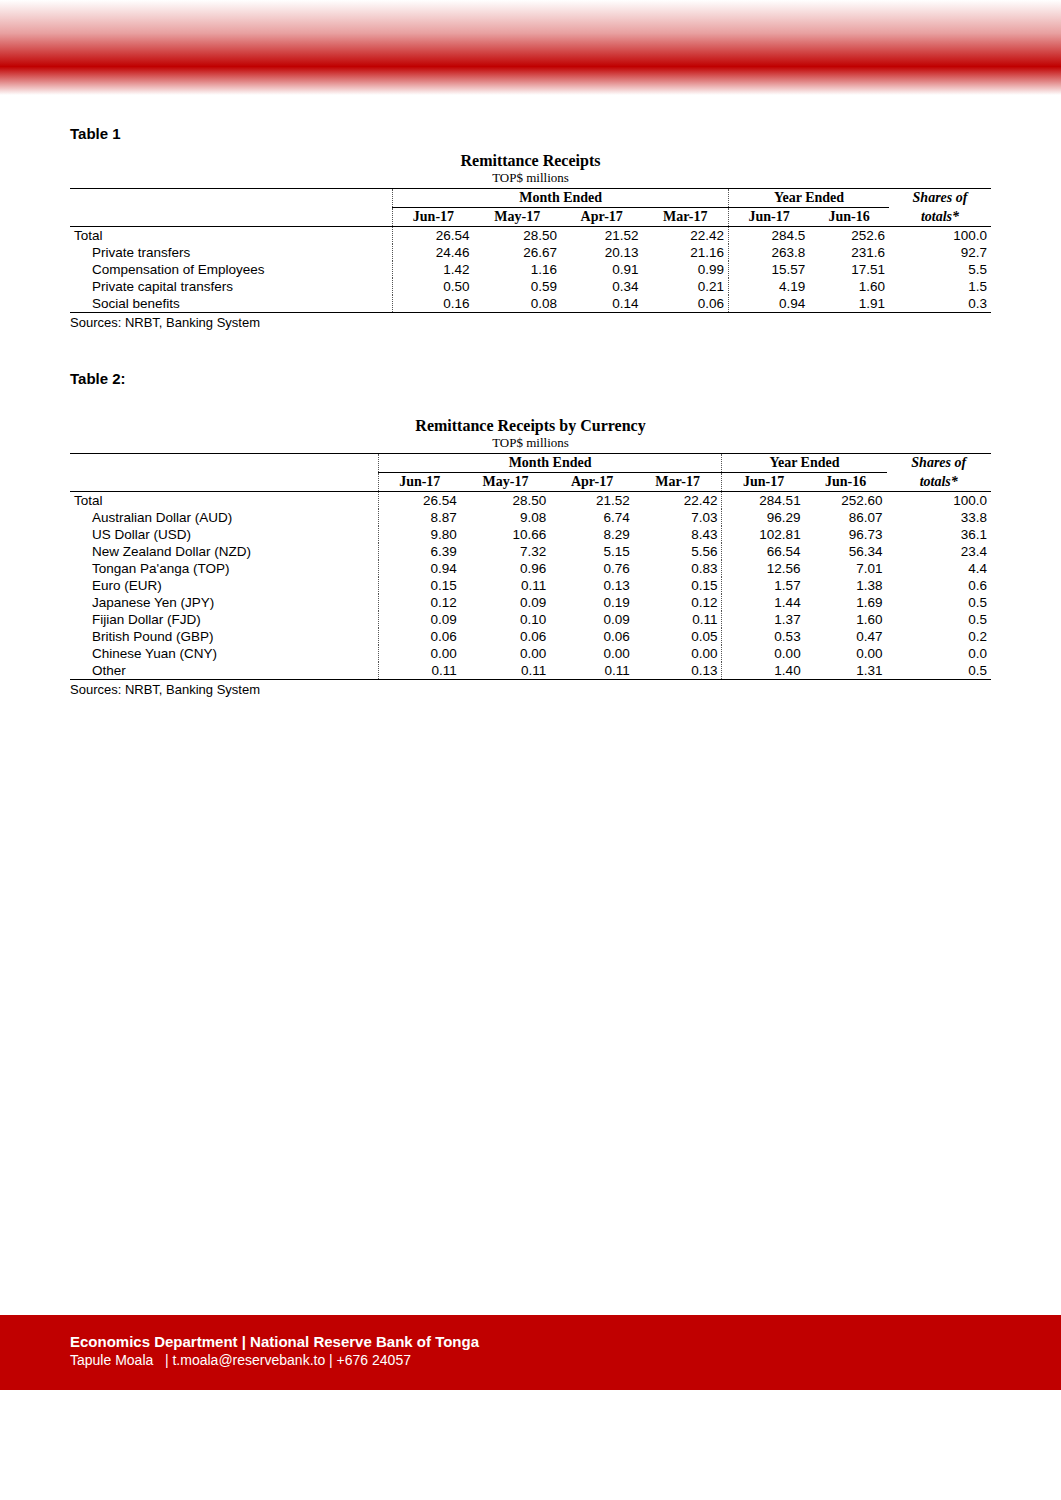Table 1
Remittance Receipts
TOP$ millions
| | Month Ended | Year Ended | Shares of |
| --- | --- | --- | --- |
| | Jun-17 | May-17 | Apr-17 | Mar-17 | Jun-17 | Jun-16 | totals* |
| Total | 26.54 | 28.50 | 21.52 | 22.42 | 284.5 | 252.6 | 100.0 |
| Private transfers | 24.46 | 26.67 | 20.13 | 21.16 | 263.8 | 231.6 | 92.7 |
| Compensation of Employees | 1.42 | 1.16 | 0.91 | 0.99 | 15.57 | 17.51 | 5.5 |
| Private capital transfers | 0.50 | 0.59 | 0.34 | 0.21 | 4.19 | 1.60 | 1.5 |
| Social benefits | 0.16 | 0.08 | 0.14 | 0.06 | 0.94 | 1.91 | 0.3 |
Sources: NRBT, Banking System
Table 2:
Remittance Receipts by Currency
TOP$ millions
| | Month Ended | Year Ended | Shares of |
| --- | --- | --- | --- |
| | Jun-17 | May-17 | Apr-17 | Mar-17 | Jun-17 | Jun-16 | totals* |
| Total | 26.54 | 28.50 | 21.52 | 22.42 | 284.51 | 252.60 | 100.0 |
| Australian Dollar (AUD) | 8.87 | 9.08 | 6.74 | 7.03 | 96.29 | 86.07 | 33.8 |
| US Dollar (USD) | 9.80 | 10.66 | 8.29 | 8.43 | 102.81 | 96.73 | 36.1 |
| New Zealand Dollar (NZD) | 6.39 | 7.32 | 5.15 | 5.56 | 66.54 | 56.34 | 23.4 |
| Tongan Pa'anga (TOP) | 0.94 | 0.96 | 0.76 | 0.83 | 12.56 | 7.01 | 4.4 |
| Euro (EUR) | 0.15 | 0.11 | 0.13 | 0.15 | 1.57 | 1.38 | 0.6 |
| Japanese Yen (JPY) | 0.12 | 0.09 | 0.19 | 0.12 | 1.44 | 1.69 | 0.5 |
| Fijian Dollar (FJD) | 0.09 | 0.10 | 0.09 | 0.11 | 1.37 | 1.60 | 0.5 |
| British Pound (GBP) | 0.06 | 0.06 | 0.06 | 0.05 | 0.53 | 0.47 | 0.2 |
| Chinese Yuan (CNY) | 0.00 | 0.00 | 0.00 | 0.00 | 0.00 | 0.00 | 0.0 |
| Other | 0.11 | 0.11 | 0.11 | 0.13 | 1.40 | 1.31 | 0.5 |
Sources: NRBT, Banking System
Economics Department | National Reserve Bank of Tonga
Tapule Moala | t.moala@reservebank.to | +676 24057